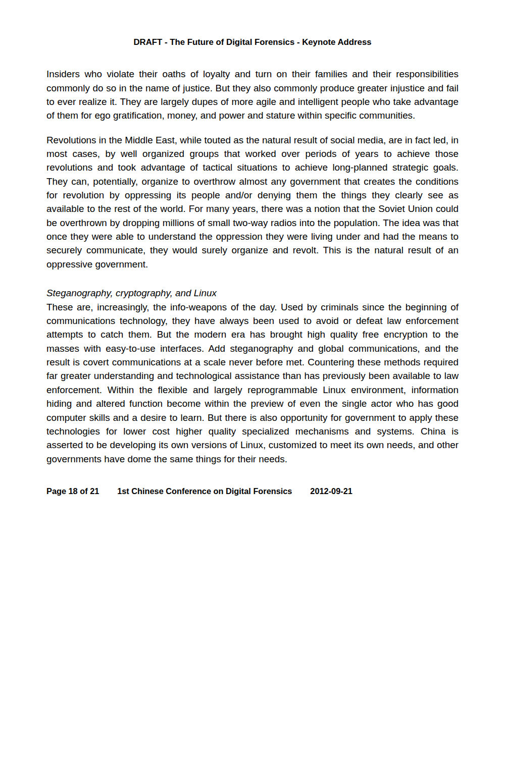DRAFT - The Future of Digital Forensics - Keynote Address
Insiders who violate their oaths of loyalty and turn on their families and their responsibilities commonly do so in the name of justice. But they also commonly produce greater injustice and fail to ever realize it. They are largely dupes of more agile and intelligent people who take advantage of them for ego gratification, money, and power and stature within specific communities.
Revolutions in the Middle East, while touted as the natural result of social media, are in fact led, in most cases, by well organized groups that worked over periods of years to achieve those revolutions and took advantage of tactical situations to achieve long-planned strategic goals. They can, potentially, organize to overthrow almost any government that creates the conditions for revolution by oppressing its people and/or denying them the things they clearly see as available to the rest of the world. For many years, there was a notion that the Soviet Union could be overthrown by dropping millions of small two-way radios into the population. The idea was that once they were able to understand the oppression they were living under and had the means to securely communicate, they would surely organize and revolt. This is the natural result of an oppressive government.
Steganography, cryptography, and Linux
These are, increasingly, the info-weapons of the day. Used by criminals since the beginning of communications technology, they have always been used to avoid or defeat law enforcement attempts to catch them. But the modern era has brought high quality free encryption to the masses with easy-to-use interfaces. Add steganography and global communications, and the result is covert communications at a scale never before met. Countering these methods required far greater understanding and technological assistance than has previously been available to law enforcement. Within the flexible and largely reprogrammable Linux environment, information hiding and altered function become within the preview of even the single actor who has good computer skills and a desire to learn. But there is also opportunity for government to apply these technologies for lower cost higher quality specialized mechanisms and systems. China is asserted to be developing its own versions of Linux, customized to meet its own needs, and other governments have dome the same things for their needs.
Page 18 of 21 1st Chinese Conference on Digital Forensics 2012-09-21